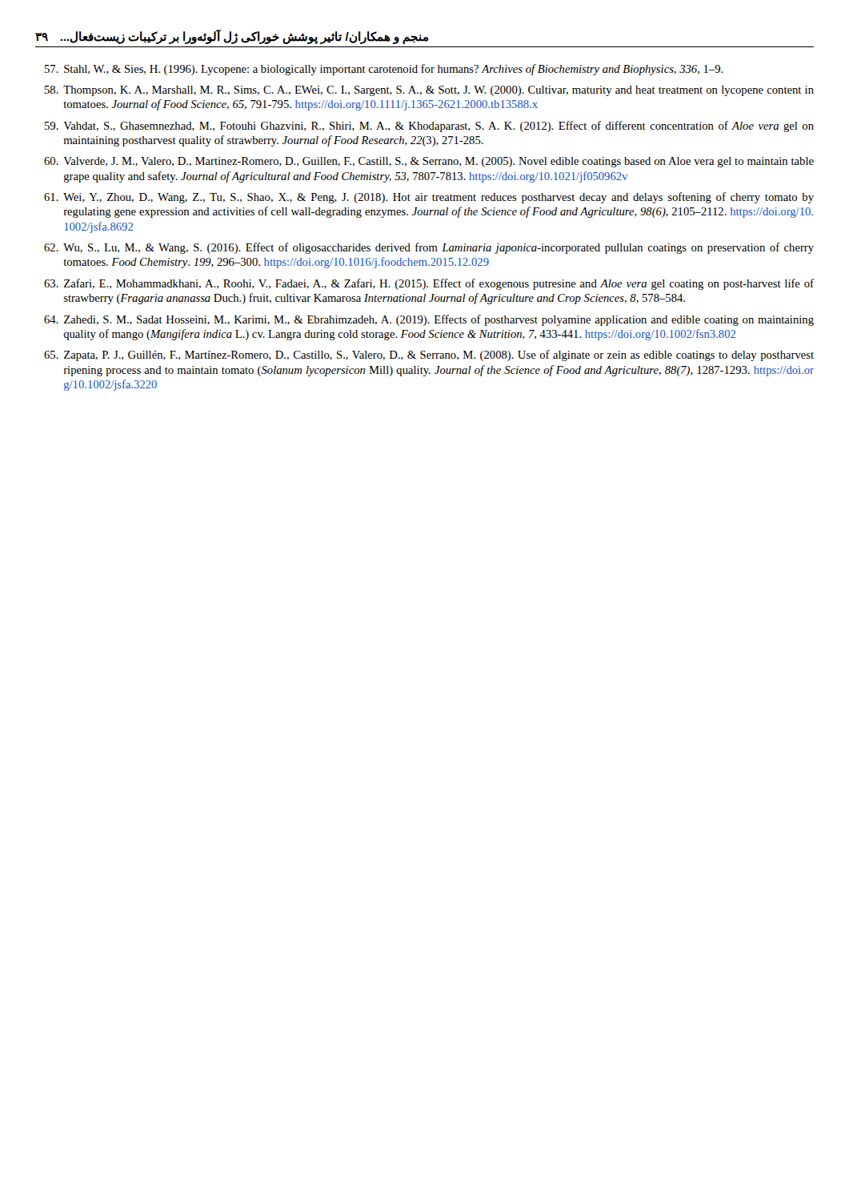۳۹ منجم و همکاران/ تاثیر پوشش خوراکی ژل آلوئه‌ورا بر ترکیبات زیست‌فعال...
57 Stahl, W., & Sies, H. (1996). Lycopene: a biologically important carotenoid for humans? Archives of Biochemistry and Biophysics, 336, 1–9.
58 Thompson, K. A., Marshall, M. R., Sims, C. A., EWei, C. I., Sargent, S. A., & Sott, J. W. (2000). Cultivar, maturity and heat treatment on lycopene content in tomatoes. Journal of Food Science, 65, 791-795. https://doi.org/10.1111/j.1365-2621.2000.tb13588.x
59 Vahdat, S., Ghasemnezhad, M., Fotouhi Ghazvini, R., Shiri, M. A., & Khodaparast, S. A. K. (2012). Effect of different concentration of Aloe vera gel on maintaining postharvest quality of strawberry. Journal of Food Research, 22(3), 271-285.
60 Valverde, J. M., Valero, D., Martinez-Romero, D., Guillen, F., Castill, S., & Serrano, M. (2005). Novel edible coatings based on Aloe vera gel to maintain table grape quality and safety. Journal of Agricultural and Food Chemistry, 53, 7807-7813. https://doi.org/10.1021/jf050962v
61 Wei, Y., Zhou, D., Wang, Z., Tu, S., Shao, X., & Peng, J. (2018). Hot air treatment reduces postharvest decay and delays softening of cherry tomato by regulating gene expression and activities of cell wall-degrading enzymes. Journal of the Science of Food and Agriculture, 98(6), 2105–2112. https://doi.org/10.1002/jsfa.8692
62 Wu, S., Lu, M., & Wang, S. (2016). Effect of oligosaccharides derived from Laminaria japonica-incorporated pullulan coatings on preservation of cherry tomatoes. Food Chemistry. 199, 296–300. https://doi.org/10.1016/j.foodchem.2015.12.029
63 Zafari, E., Mohammadkhani, A., Roohi, V., Fadaei, A., & Zafari, H. (2015). Effect of exogenous putresine and Aloe vera gel coating on post-harvest life of strawberry (Fragaria ananassa Duch.) fruit, cultivar Kamarosa International Journal of Agriculture and Crop Sciences, 8, 578–584.
64 Zahedi, S. M., Sadat Hosseini, M., Karimi, M., & Ebrahimzadeh, A. (2019). Effects of postharvest polyamine application and edible coating on maintaining quality of mango (Mangifera indica L.) cv. Langra during cold storage. Food Science & Nutrition, 7, 433-441. https://doi.org/10.1002/fsn3.802
65 Zapata, P. J., Guillén, F., Martínez-Romero, D., Castillo, S., Valero, D., & Serrano, M. (2008). Use of alginate or zein as edible coatings to delay postharvest ripening process and to maintain tomato (Solanum lycopersicon Mill) quality. Journal of the Science of Food and Agriculture, 88(7), 1287-1293. https://doi.org/10.1002/jsfa.3220